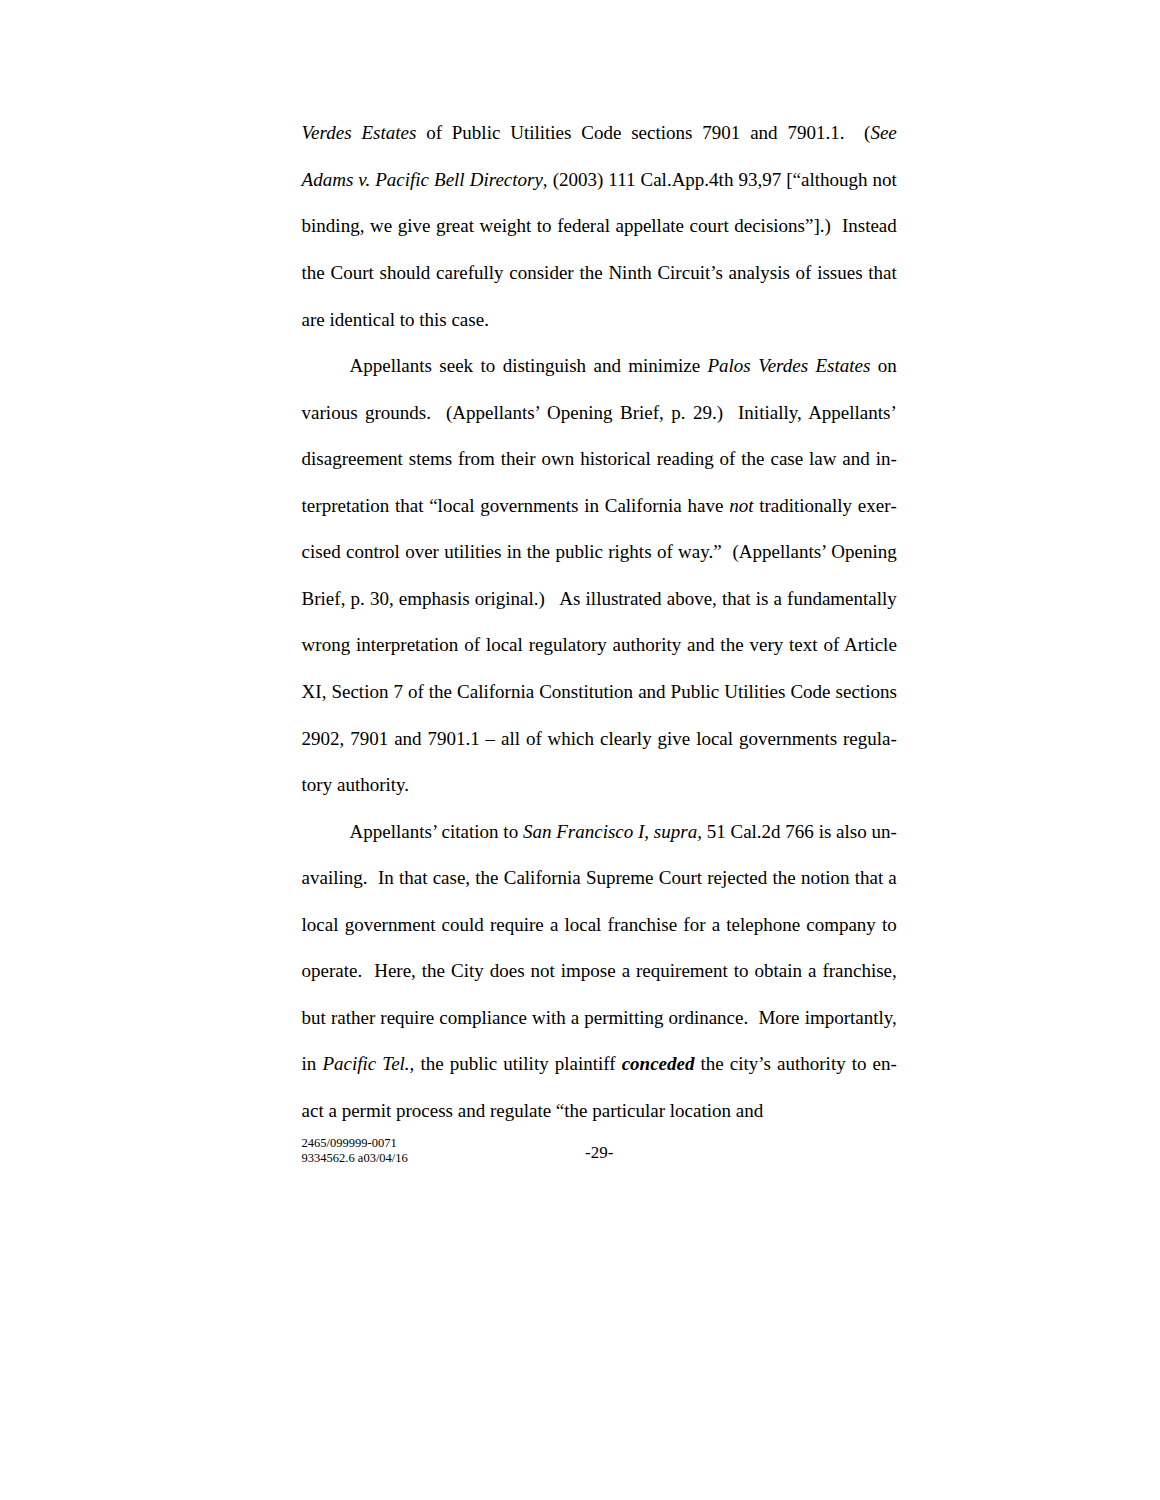Verdes Estates of Public Utilities Code sections 7901 and 7901.1. (See Adams v. Pacific Bell Directory, (2003) 111 Cal.App.4th 93,97 [“although not binding, we give great weight to federal appellate court decisions”].) Instead the Court should carefully consider the Ninth Circuit’s analysis of issues that are identical to this case.
Appellants seek to distinguish and minimize Palos Verdes Estates on various grounds. (Appellants’ Opening Brief, p. 29.) Initially, Appellants’ disagreement stems from their own historical reading of the case law and interpretation that “local governments in California have not traditionally exercised control over utilities in the public rights of way.” (Appellants’ Opening Brief, p. 30, emphasis original.) As illustrated above, that is a fundamentally wrong interpretation of local regulatory authority and the very text of Article XI, Section 7 of the California Constitution and Public Utilities Code sections 2902, 7901 and 7901.1 – all of which clearly give local governments regulatory authority.
Appellants’ citation to San Francisco I, supra, 51 Cal.2d 766 is also unavailing. In that case, the California Supreme Court rejected the notion that a local government could require a local franchise for a telephone company to operate. Here, the City does not impose a requirement to obtain a franchise, but rather require compliance with a permitting ordinance. More importantly, in Pacific Tel., the public utility plaintiff conceded the city’s authority to enact a permit process and regulate “the particular location and
2465/099999-0071
9334562.6 a03/04/16
-29-